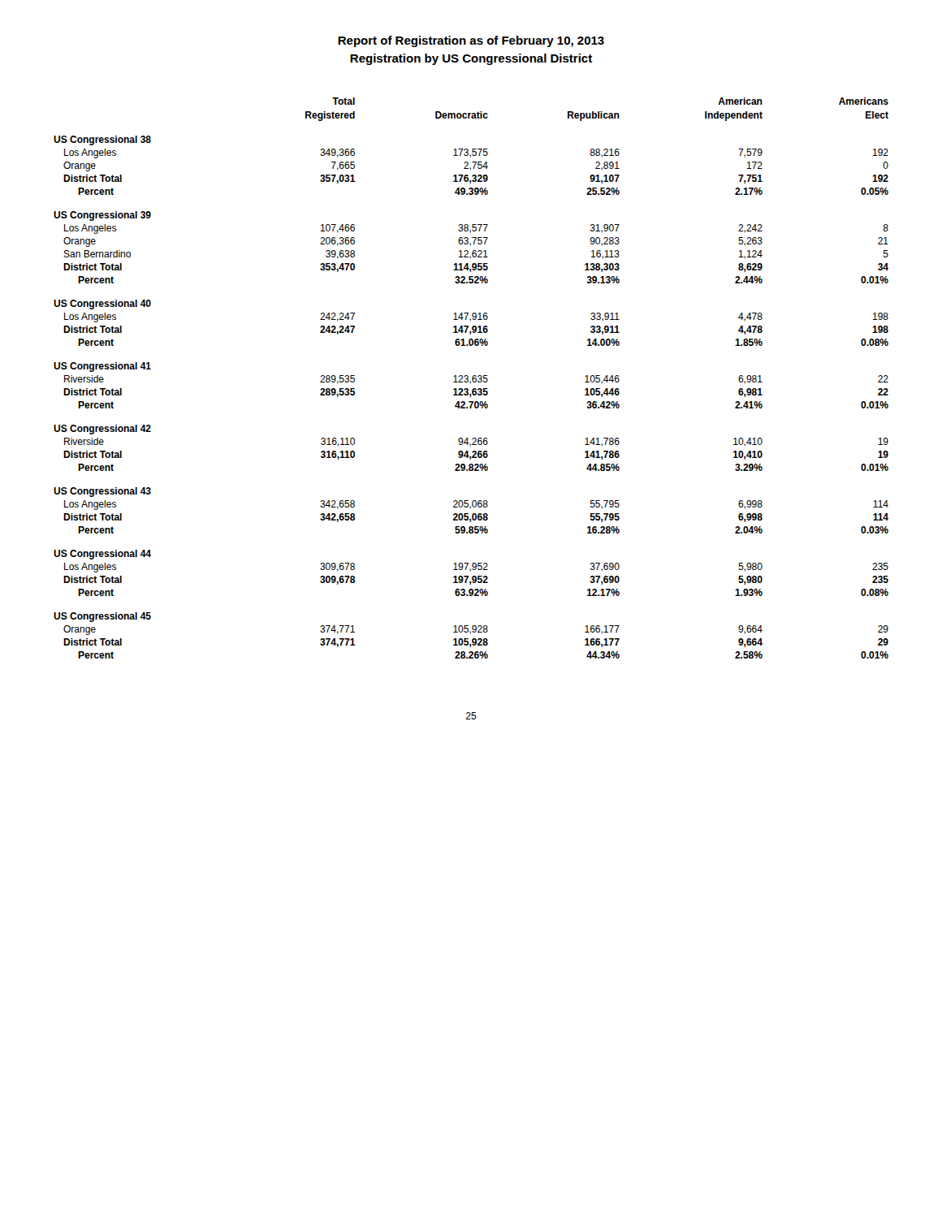Report of Registration as of February 10, 2013
Registration by US Congressional District
| | Total | | | American | Americans |
| --- | --- | --- | --- | --- | --- |
| | Registered | Democratic | Republican | Independent | Elect |
| US Congressional 38 |
| Los Angeles | 349,366 | 173,575 | 88,216 | 7,579 | 192 |
| Orange | 7,665 | 2,754 | 2,891 | 172 | 0 |
| District Total | 357,031 | 176,329 | 91,107 | 7,751 | 192 |
| Percent | | 49.39% | 25.52% | 2.17% | 0.05% |
| US Congressional 39 |
| Los Angeles | 107,466 | 38,577 | 31,907 | 2,242 | 8 |
| Orange | 206,366 | 63,757 | 90,283 | 5,263 | 21 |
| San Bernardino | 39,638 | 12,621 | 16,113 | 1,124 | 5 |
| District Total | 353,470 | 114,955 | 138,303 | 8,629 | 34 |
| Percent | | 32.52% | 39.13% | 2.44% | 0.01% |
| US Congressional 40 |
| Los Angeles | 242,247 | 147,916 | 33,911 | 4,478 | 198 |
| District Total | 242,247 | 147,916 | 33,911 | 4,478 | 198 |
| Percent | | 61.06% | 14.00% | 1.85% | 0.08% |
| US Congressional 41 |
| Riverside | 289,535 | 123,635 | 105,446 | 6,981 | 22 |
| District Total | 289,535 | 123,635 | 105,446 | 6,981 | 22 |
| Percent | | 42.70% | 36.42% | 2.41% | 0.01% |
| US Congressional 42 |
| Riverside | 316,110 | 94,266 | 141,786 | 10,410 | 19 |
| District Total | 316,110 | 94,266 | 141,786 | 10,410 | 19 |
| Percent | | 29.82% | 44.85% | 3.29% | 0.01% |
| US Congressional 43 |
| Los Angeles | 342,658 | 205,068 | 55,795 | 6,998 | 114 |
| District Total | 342,658 | 205,068 | 55,795 | 6,998 | 114 |
| Percent | | 59.85% | 16.28% | 2.04% | 0.03% |
| US Congressional 44 |
| Los Angeles | 309,678 | 197,952 | 37,690 | 5,980 | 235 |
| District Total | 309,678 | 197,952 | 37,690 | 5,980 | 235 |
| Percent | | 63.92% | 12.17% | 1.93% | 0.08% |
| US Congressional 45 |
| Orange | 374,771 | 105,928 | 166,177 | 9,664 | 29 |
| District Total | 374,771 | 105,928 | 166,177 | 9,664 | 29 |
| Percent | | 28.26% | 44.34% | 2.58% | 0.01% |
25